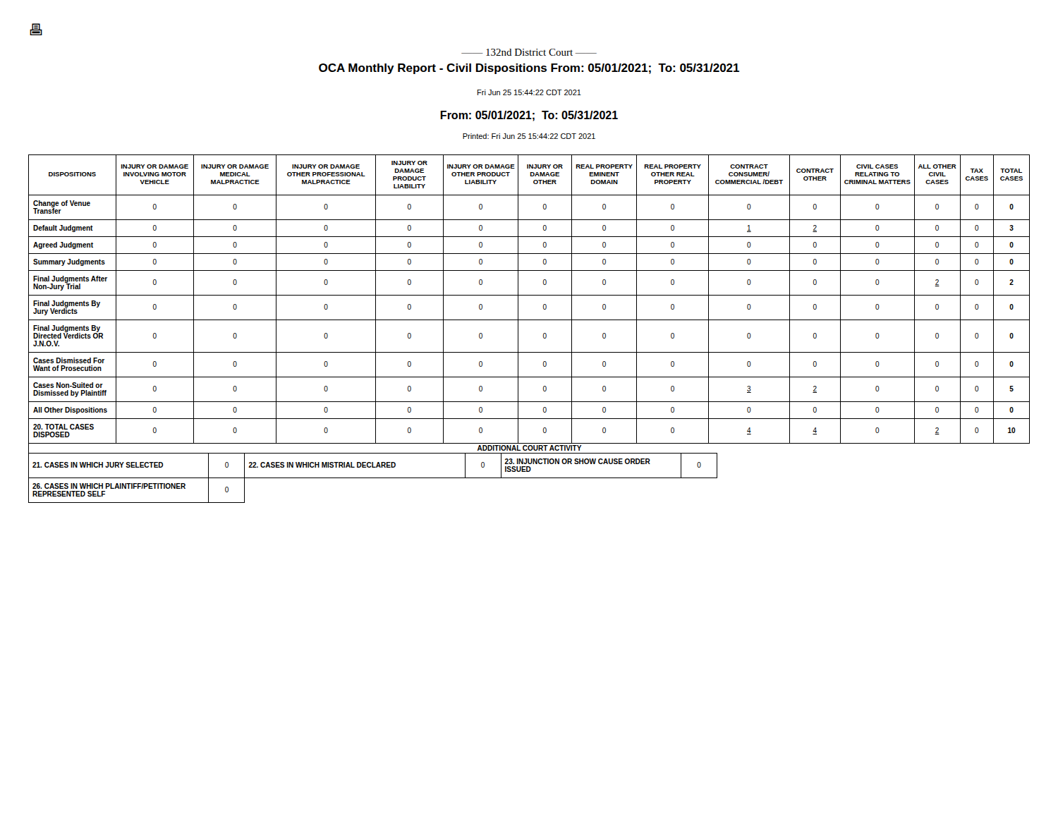🖶
—— 132nd District Court ——
OCA Monthly Report - Civil Dispositions From: 05/01/2021; To: 05/31/2021
Fri Jun 25 15:44:22 CDT 2021
From: 05/01/2021; To: 05/31/2021
Printed: Fri Jun 25 15:44:22 CDT 2021
| DISPOSITIONS | INJURY OR DAMAGE INVOLVING MOTOR VEHICLE | INJURY OR DAMAGE MEDICAL MALPRACTICE | INJURY OR DAMAGE OTHER PROFESSIONAL MALPRACTICE | INJURY OR DAMAGE PRODUCT LIABILITY | INJURY OR DAMAGE OTHER PRODUCT LIABILITY | INJURY OR DAMAGE OTHER | REAL PROPERTY EMINENT DOMAIN | REAL PROPERTY OTHER REAL PROPERTY | CONTRACT CONSUMER/ COMMERCIAL /DEBT | CONTRACT OTHER | CIVIL CASES RELATING TO CRIMINAL MATTERS | ALL OTHER CIVIL CASES | TAX CASES | TOTAL CASES |
| --- | --- | --- | --- | --- | --- | --- | --- | --- | --- | --- | --- | --- | --- | --- |
| Change of Venue Transfer | 0 | 0 | 0 | 0 | 0 | 0 | 0 | 0 | 0 | 0 | 0 | 0 | 0 | 0 |
| Default Judgment | 0 | 0 | 0 | 0 | 0 | 0 | 0 | 0 | 1 | 2 | 0 | 0 | 0 | 3 |
| Agreed Judgment | 0 | 0 | 0 | 0 | 0 | 0 | 0 | 0 | 0 | 0 | 0 | 0 | 0 | 0 |
| Summary Judgments | 0 | 0 | 0 | 0 | 0 | 0 | 0 | 0 | 0 | 0 | 0 | 0 | 0 | 0 |
| Final Judgments After Non-Jury Trial | 0 | 0 | 0 | 0 | 0 | 0 | 0 | 0 | 0 | 0 | 0 | 2 | 0 | 2 |
| Final Judgments By Jury Verdicts | 0 | 0 | 0 | 0 | 0 | 0 | 0 | 0 | 0 | 0 | 0 | 0 | 0 | 0 |
| Final Judgments By Directed Verdicts OR J.N.O.V. | 0 | 0 | 0 | 0 | 0 | 0 | 0 | 0 | 0 | 0 | 0 | 0 | 0 | 0 |
| Cases Dismissed For Want of Prosecution | 0 | 0 | 0 | 0 | 0 | 0 | 0 | 0 | 0 | 0 | 0 | 0 | 0 | 0 |
| Cases Non-Suited or Dismissed by Plaintiff | 0 | 0 | 0 | 0 | 0 | 0 | 0 | 0 | 3 | 2 | 0 | 0 | 0 | 5 |
| All Other Dispositions | 0 | 0 | 0 | 0 | 0 | 0 | 0 | 0 | 0 | 0 | 0 | 0 | 0 | 0 |
| 20. TOTAL CASES DISPOSED | 0 | 0 | 0 | 0 | 0 | 0 | 0 | 0 | 4 | 4 | 0 | 2 | 0 | 10 |
| ADDITIONAL COURT ACTIVITY |
| --- |
| 21. CASES IN WHICH JURY SELECTED | 0 | 22. CASES IN WHICH MISTRIAL DECLARED | 0 | 23. INJUNCTION OR SHOW CAUSE ORDER ISSUED | 0 | |
| 26. CASES IN WHICH PLAINTIFF/PETITIONER REPRESENTED SELF | 0 | | | | | |